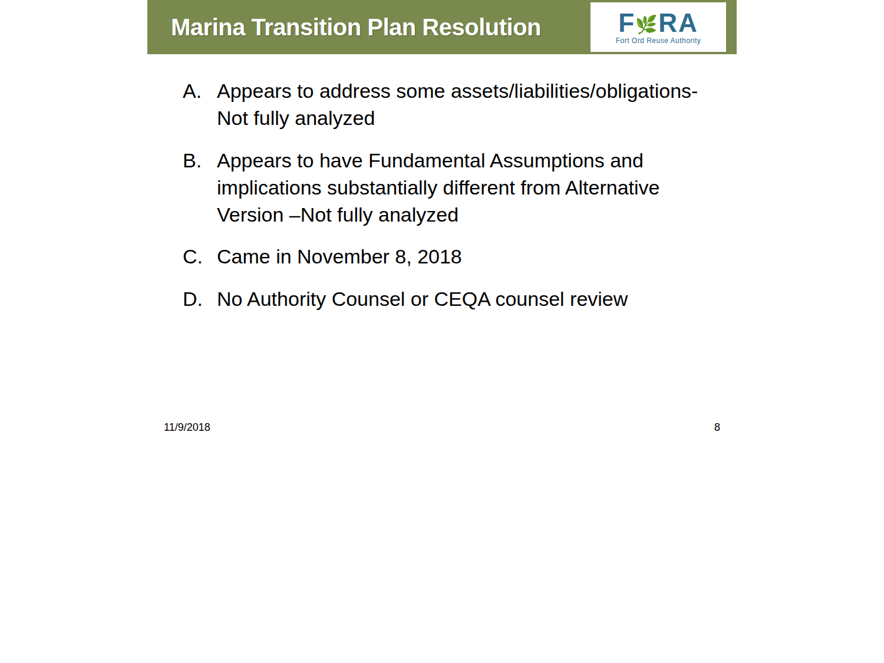Marina Transition Plan Resolution
F🌿RA
Fort Ord Reuse Authority
A. Appears to address some assets/liabilities/obligations-Not fully analyzed
B. Appears to have Fundamental Assumptions and implications substantially different from Alternative Version –Not fully analyzed
C. Came in November 8, 2018
D. No Authority Counsel or CEQA counsel review
11/9/2018 8